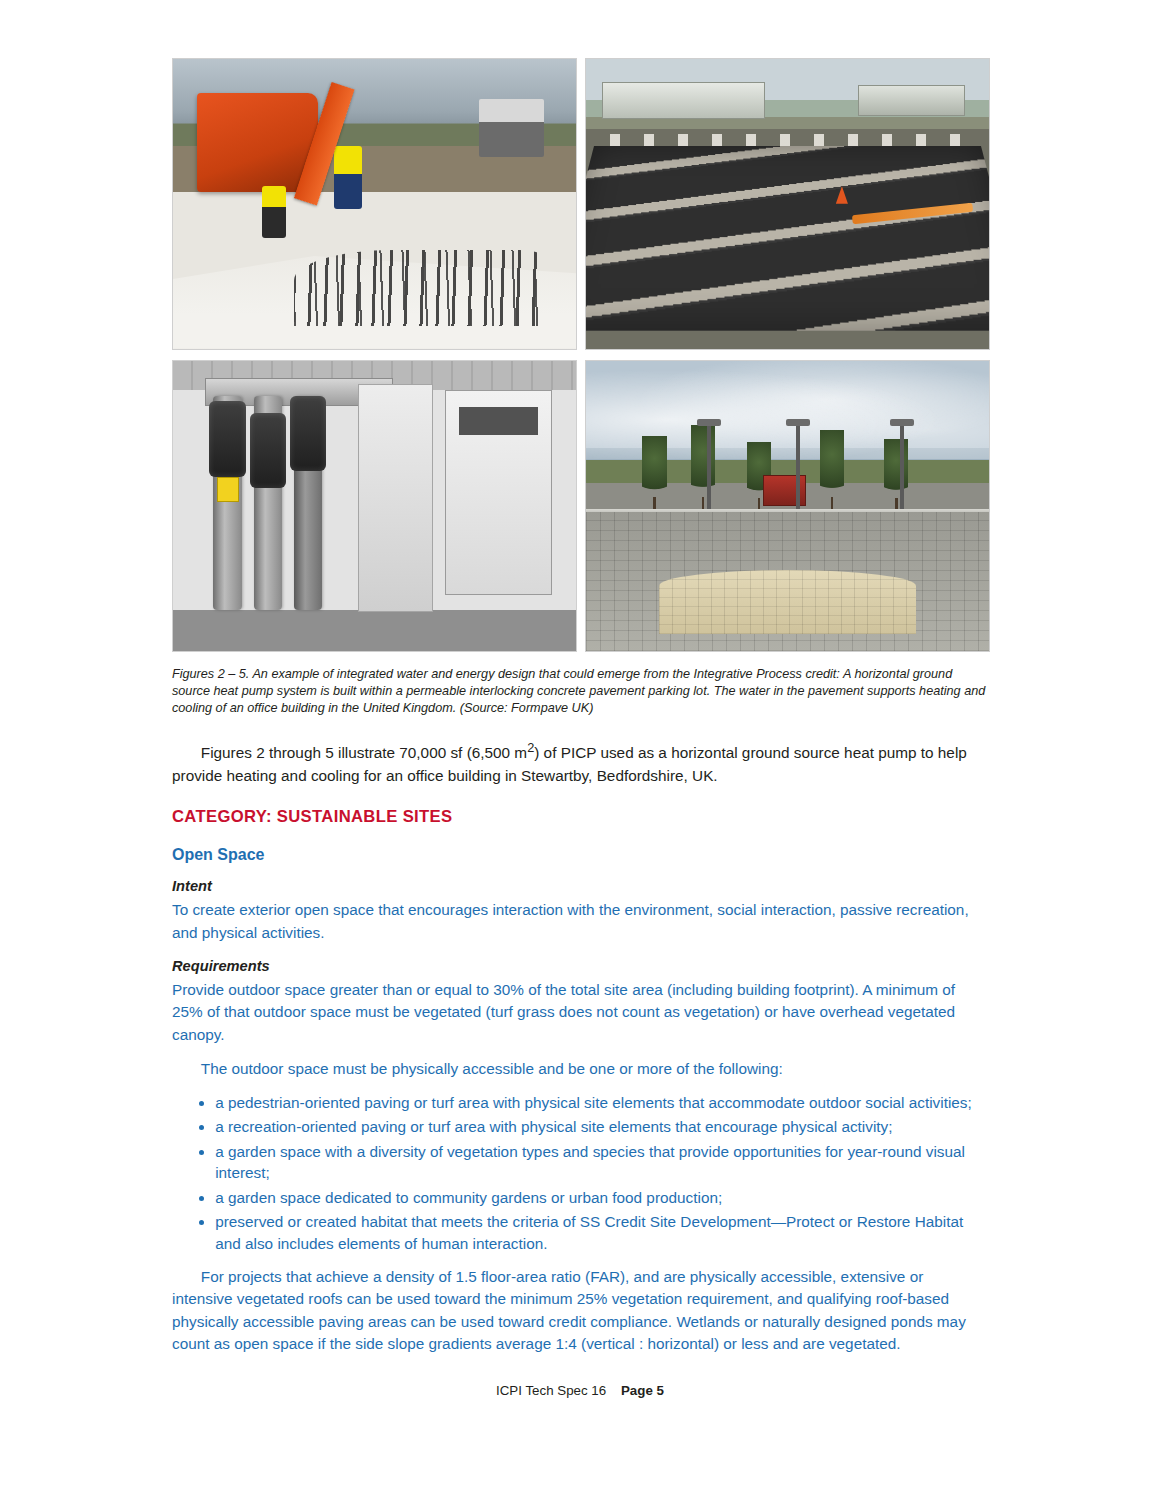Figures 2 – 5. An example of integrated water and energy design that could emerge from the Integrative Process credit: A horizontal ground source heat pump system is built within a permeable interlocking concrete pavement parking lot. The water in the pavement supports heating and cooling of an office building in the United Kingdom. (Source: Formpave UK)
Figures 2 through 5 illustrate 70,000 sf (6,500 m2) of PICP used as a horizontal ground source heat pump to help provide heating and cooling for an office building in Stewartby, Bedfordshire, UK.
CATEGORY: SUSTAINABLE SITES
Open Space
Intent
To create exterior open space that encourages interaction with the environment, social interaction, passive recreation, and physical activities.
Requirements
Provide outdoor space greater than or equal to 30% of the total site area (including building footprint). A minimum of 25% of that outdoor space must be vegetated (turf grass does not count as vegetation) or have overhead vegetated canopy.
The outdoor space must be physically accessible and be one or more of the following:
a pedestrian-oriented paving or turf area with physical site elements that accommodate outdoor social activities;
a recreation-oriented paving or turf area with physical site elements that encourage physical activity;
a garden space with a diversity of vegetation types and species that provide opportunities for year-round visual interest;
a garden space dedicated to community gardens or urban food production;
preserved or created habitat that meets the criteria of SS Credit Site Development—Protect or Restore Habitat and also includes elements of human interaction.
For projects that achieve a density of 1.5 floor-area ratio (FAR), and are physically accessible, extensive or intensive vegetated roofs can be used toward the minimum 25% vegetation requirement, and qualifying roof-based physically accessible paving areas can be used toward credit compliance. Wetlands or naturally designed ponds may count as open space if the side slope gradients average 1:4 (vertical : horizontal) or less and are vegetated.
ICPI Tech Spec 16 Page 5